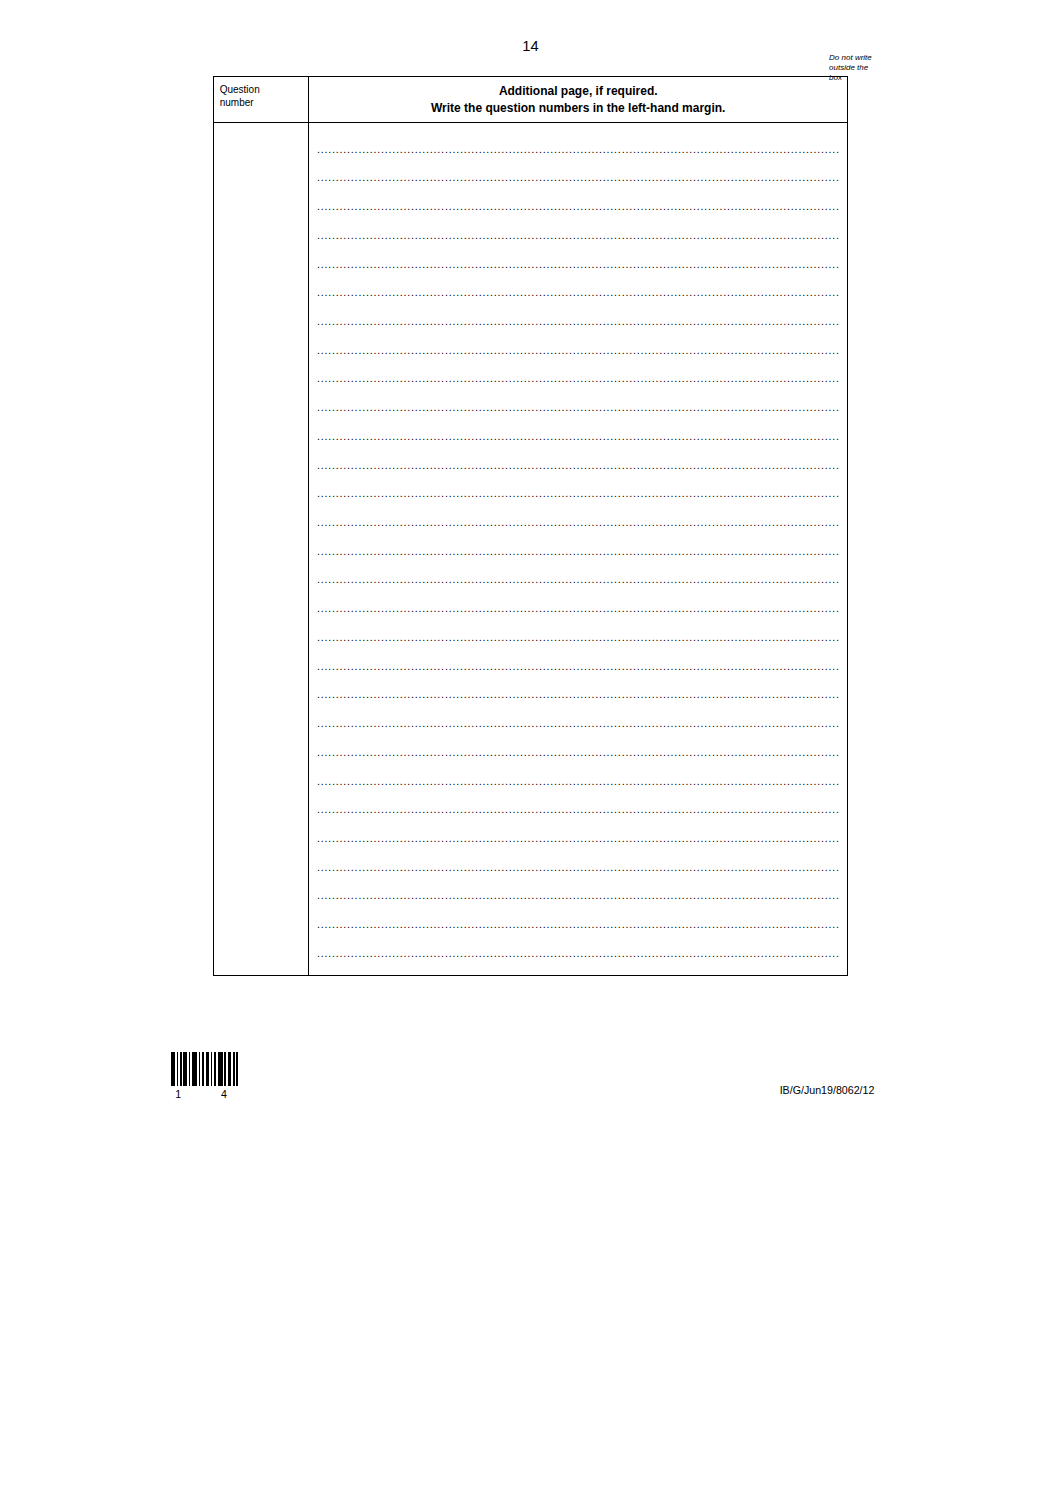Do not write
outside the
box
14
| Question number | Additional page, if required. Write the question numbers in the left-hand margin. |
| --- | --- |
| | .......................................................................................................................................................................... .......................................................................................................................................................................... .......................................................................................................................................................................... .......................................................................................................................................................................... .......................................................................................................................................................................... .......................................................................................................................................................................... .......................................................................................................................................................................... .......................................................................................................................................................................... .......................................................................................................................................................................... .......................................................................................................................................................................... .......................................................................................................................................................................... .......................................................................................................................................................................... .......................................................................................................................................................................... .......................................................................................................................................................................... .......................................................................................................................................................................... .......................................................................................................................................................................... .......................................................................................................................................................................... .......................................................................................................................................................................... .......................................................................................................................................................................... .......................................................................................................................................................................... .......................................................................................................................................................................... .......................................................................................................................................................................... .......................................................................................................................................................................... .......................................................................................................................................................................... .......................................................................................................................................................................... .......................................................................................................................................................................... .......................................................................................................................................................................... .......................................................................................................................................................................... .......................................................................................................................................................................... |
1 4
IB/G/Jun19/8062/12